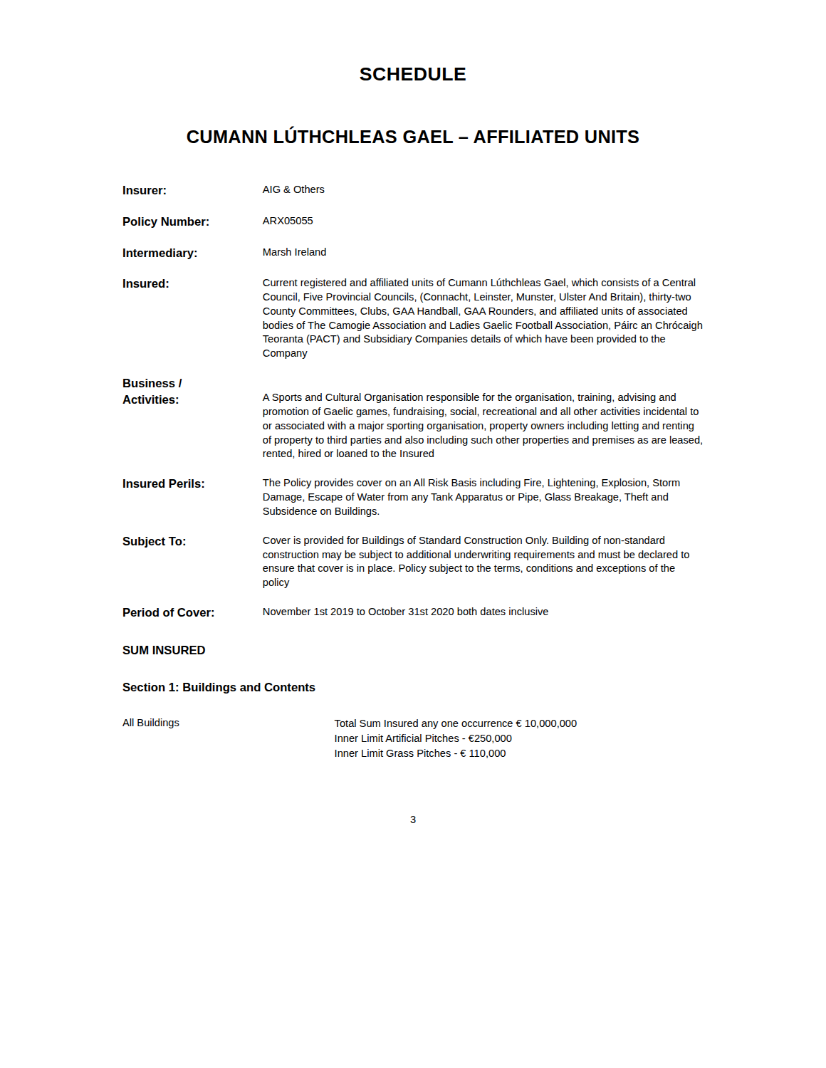SCHEDULE
CUMANN LÚTHCHLEAS GAEL – AFFILIATED UNITS
| Insurer: | AIG & Others |
| Policy Number: | ARX05055 |
| Intermediary: | Marsh Ireland |
| Insured: | Current registered and affiliated units of Cumann Lúthchleas Gael, which consists of a Central Council, Five Provincial Councils, (Connacht, Leinster, Munster, Ulster And Britain), thirty-two County Committees, Clubs, GAA Handball, GAA Rounders, and affiliated units of associated bodies of The Camogie Association and Ladies Gaelic Football Association, Páirc an Chrócaigh Teoranta (PACT) and Subsidiary Companies details of which have been provided to the Company |
| Business / Activities: | A Sports and Cultural Organisation responsible for the organisation, training, advising and promotion of Gaelic games, fundraising, social, recreational and all other activities incidental to or associated with a major sporting organisation, property owners including letting and renting of property to third parties and also including such other properties and premises as are leased, rented, hired or loaned to the Insured |
| Insured Perils: | The Policy provides cover on an All Risk Basis including Fire, Lightening, Explosion, Storm Damage, Escape of Water from any Tank Apparatus or Pipe, Glass Breakage, Theft and Subsidence on Buildings. |
| Subject To: | Cover is provided for Buildings of Standard Construction Only. Building of non-standard construction may be subject to additional underwriting requirements and must be declared to ensure that cover is in place. Policy subject to the terms, conditions and exceptions of the policy |
| Period of Cover: | November 1st 2019 to October 31st 2020 both dates inclusive |
SUM INSURED
Section 1: Buildings and Contents
| All Buildings | Total Sum Insured any one occurrence € 10,000,000 Inner Limit Artificial Pitches - €250,000 Inner Limit Grass Pitches - € 110,000 |
3